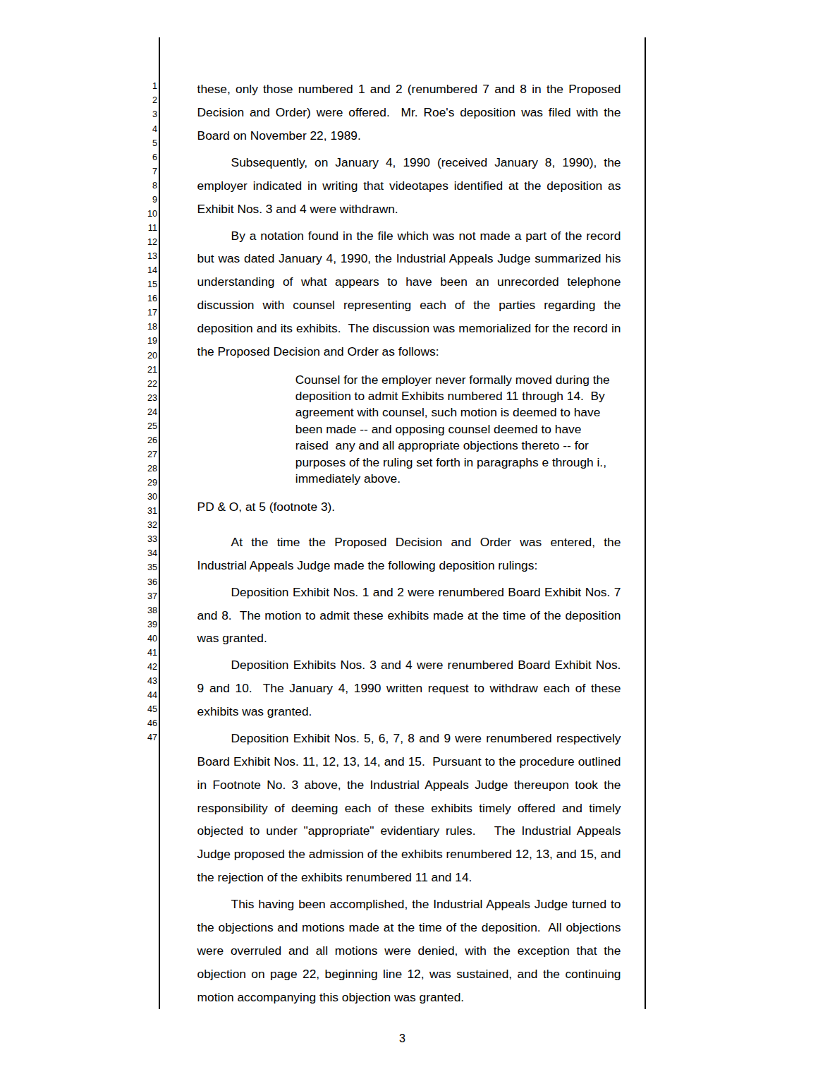1
2
3
4
5
6
7
8
9
10
11
12
13
14
15
16
17
18
19
20
21
22
23
24
25
26
27
28
29
30
31
32
33
34
35
36
37
38
39
40
41
42
43
44
45
46
47
these, only those numbered 1 and 2 (renumbered 7 and 8 in the Proposed Decision and Order) were offered. Mr. Roe's deposition was filed with the Board on November 22, 1989.
Subsequently, on January 4, 1990 (received January 8, 1990), the employer indicated in writing that videotapes identified at the deposition as Exhibit Nos. 3 and 4 were withdrawn.
By a notation found in the file which was not made a part of the record but was dated January 4, 1990, the Industrial Appeals Judge summarized his understanding of what appears to have been an unrecorded telephone discussion with counsel representing each of the parties regarding the deposition and its exhibits. The discussion was memorialized for the record in the Proposed Decision and Order as follows:
Counsel for the employer never formally moved during the deposition to admit Exhibits numbered 11 through 14. By agreement with counsel, such motion is deemed to have been made -- and opposing counsel deemed to have raised any and all appropriate objections thereto -- for purposes of the ruling set forth in paragraphs e through i., immediately above.
PD & O, at 5 (footnote 3).
At the time the Proposed Decision and Order was entered, the Industrial Appeals Judge made the following deposition rulings:
Deposition Exhibit Nos. 1 and 2 were renumbered Board Exhibit Nos. 7 and 8. The motion to admit these exhibits made at the time of the deposition was granted.
Deposition Exhibits Nos. 3 and 4 were renumbered Board Exhibit Nos. 9 and 10. The January 4, 1990 written request to withdraw each of these exhibits was granted.
Deposition Exhibit Nos. 5, 6, 7, 8 and 9 were renumbered respectively Board Exhibit Nos. 11, 12, 13, 14, and 15. Pursuant to the procedure outlined in Footnote No. 3 above, the Industrial Appeals Judge thereupon took the responsibility of deeming each of these exhibits timely offered and timely objected to under "appropriate" evidentiary rules. The Industrial Appeals Judge proposed the admission of the exhibits renumbered 12, 13, and 15, and the rejection of the exhibits renumbered 11 and 14.
This having been accomplished, the Industrial Appeals Judge turned to the objections and motions made at the time of the deposition. All objections were overruled and all motions were denied, with the exception that the objection on page 22, beginning line 12, was sustained, and the continuing motion accompanying this objection was granted.
3